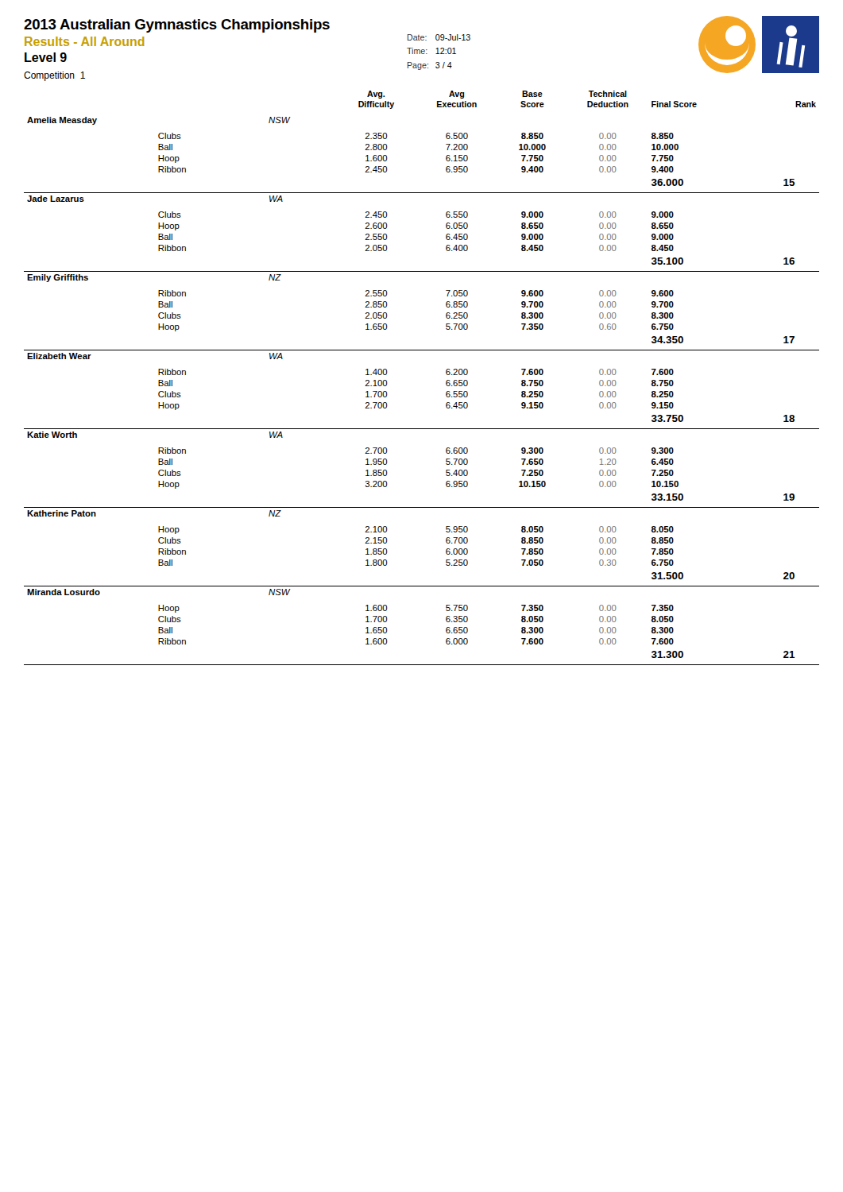2013 Australian Gymnastics Championships
Results - All Around
Level 9
Competition 1
| Date: | 09-Jul-13 |
| Time: | 12:01 |
| Page: | 3 / 4 |
| | | | Avg. Difficulty | Avg Execution | Base Score | Technical Deduction | Final Score | Rank |
| --- | --- | --- | --- | --- | --- | --- | --- | --- |
| Amelia Measday | | NSW | |
| | Clubs | | 2.350 | 6.500 | 8.850 | 0.00 | 8.850 | |
| | Ball | | 2.800 | 7.200 | 10.000 | 0.00 | 10.000 | |
| | Hoop | | 1.600 | 6.150 | 7.750 | 0.00 | 7.750 | |
| | Ribbon | | 2.450 | 6.950 | 9.400 | 0.00 | 9.400 | |
| | 36.000 | 15 |
| Jade Lazarus | | WA | |
| | Clubs | | 2.450 | 6.550 | 9.000 | 0.00 | 9.000 | |
| | Hoop | | 2.600 | 6.050 | 8.650 | 0.00 | 8.650 | |
| | Ball | | 2.550 | 6.450 | 9.000 | 0.00 | 9.000 | |
| | Ribbon | | 2.050 | 6.400 | 8.450 | 0.00 | 8.450 | |
| | 35.100 | 16 |
| Emily Griffiths | | NZ | |
| | Ribbon | | 2.550 | 7.050 | 9.600 | 0.00 | 9.600 | |
| | Ball | | 2.850 | 6.850 | 9.700 | 0.00 | 9.700 | |
| | Clubs | | 2.050 | 6.250 | 8.300 | 0.00 | 8.300 | |
| | Hoop | | 1.650 | 5.700 | 7.350 | 0.60 | 6.750 | |
| | 34.350 | 17 |
| Elizabeth Wear | | WA | |
| | Ribbon | | 1.400 | 6.200 | 7.600 | 0.00 | 7.600 | |
| | Ball | | 2.100 | 6.650 | 8.750 | 0.00 | 8.750 | |
| | Clubs | | 1.700 | 6.550 | 8.250 | 0.00 | 8.250 | |
| | Hoop | | 2.700 | 6.450 | 9.150 | 0.00 | 9.150 | |
| | 33.750 | 18 |
| Katie Worth | | WA | |
| | Ribbon | | 2.700 | 6.600 | 9.300 | 0.00 | 9.300 | |
| | Ball | | 1.950 | 5.700 | 7.650 | 1.20 | 6.450 | |
| | Clubs | | 1.850 | 5.400 | 7.250 | 0.00 | 7.250 | |
| | Hoop | | 3.200 | 6.950 | 10.150 | 0.00 | 10.150 | |
| | 33.150 | 19 |
| Katherine Paton | | NZ | |
| | Hoop | | 2.100 | 5.950 | 8.050 | 0.00 | 8.050 | |
| | Clubs | | 2.150 | 6.700 | 8.850 | 0.00 | 8.850 | |
| | Ribbon | | 1.850 | 6.000 | 7.850 | 0.00 | 7.850 | |
| | Ball | | 1.800 | 5.250 | 7.050 | 0.30 | 6.750 | |
| | 31.500 | 20 |
| Miranda Losurdo | | NSW | |
| | Hoop | | 1.600 | 5.750 | 7.350 | 0.00 | 7.350 | |
| | Clubs | | 1.700 | 6.350 | 8.050 | 0.00 | 8.050 | |
| | Ball | | 1.650 | 6.650 | 8.300 | 0.00 | 8.300 | |
| | Ribbon | | 1.600 | 6.000 | 7.600 | 0.00 | 7.600 | |
| | 31.300 | 21 |